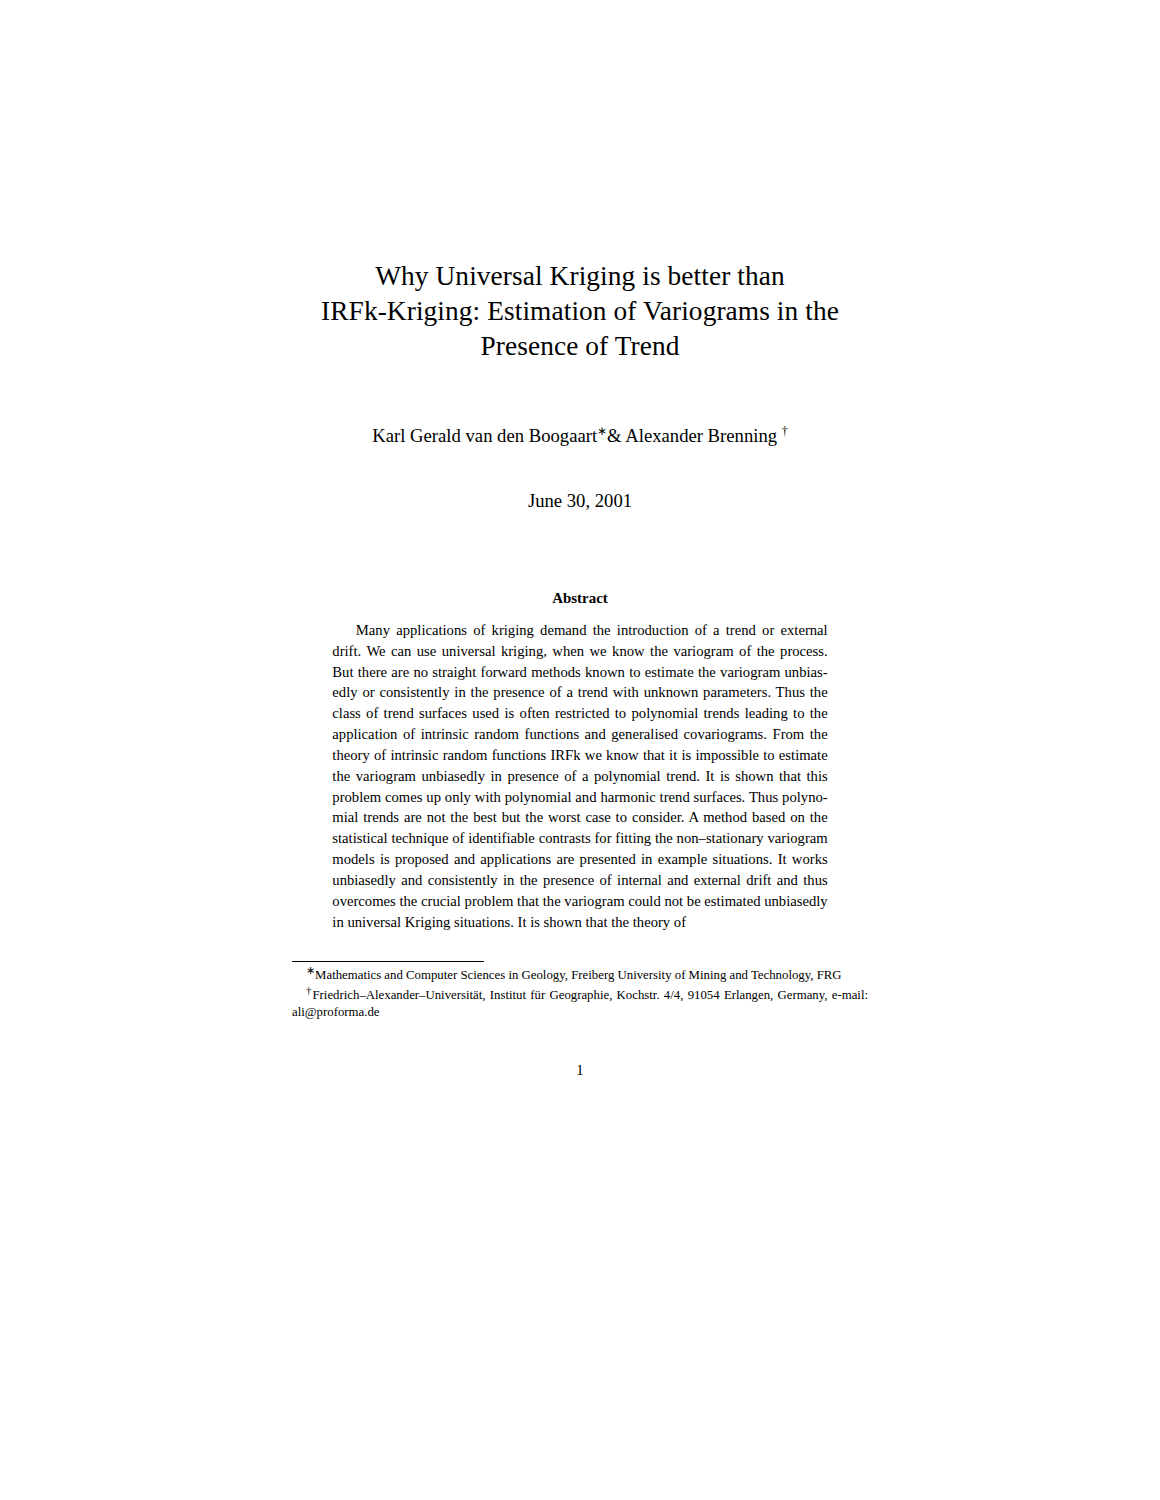Why Universal Kriging is better than
IRFk-Kriging: Estimation of Variograms in the
Presence of Trend
Karl Gerald van den Boogaart∗& Alexander Brenning †
June 30, 2001
Abstract
Many applications of kriging demand the introduction of a trend or external drift. We can use universal kriging, when we know the variogram of the process. But there are no straight forward methods known to estimate the variogram unbiasedly or consistently in the presence of a trend with unknown parameters. Thus the class of trend surfaces used is often restricted to polynomial trends leading to the application of intrinsic random functions and generalised covariograms. From the theory of intrinsic random functions IRFk we know that it is impossible to estimate the variogram unbiasedly in presence of a polynomial trend. It is shown that this problem comes up only with polynomial and harmonic trend surfaces. Thus polynomial trends are not the best but the worst case to consider. A method based on the statistical technique of identifiable contrasts for fitting the non–stationary variogram models is proposed and applications are presented in example situations. It works unbiasedly and consistently in the presence of internal and external drift and thus overcomes the crucial problem that the variogram could not be estimated unbiasedly in universal Kriging situations. It is shown that the theory of
∗Mathematics and Computer Sciences in Geology, Freiberg University of Mining and Technology, FRG
†Friedrich–Alexander–Universität, Institut für Geographie, Kochstr. 4/4, 91054 Erlangen, Germany, e-mail: ali@proforma.de
1